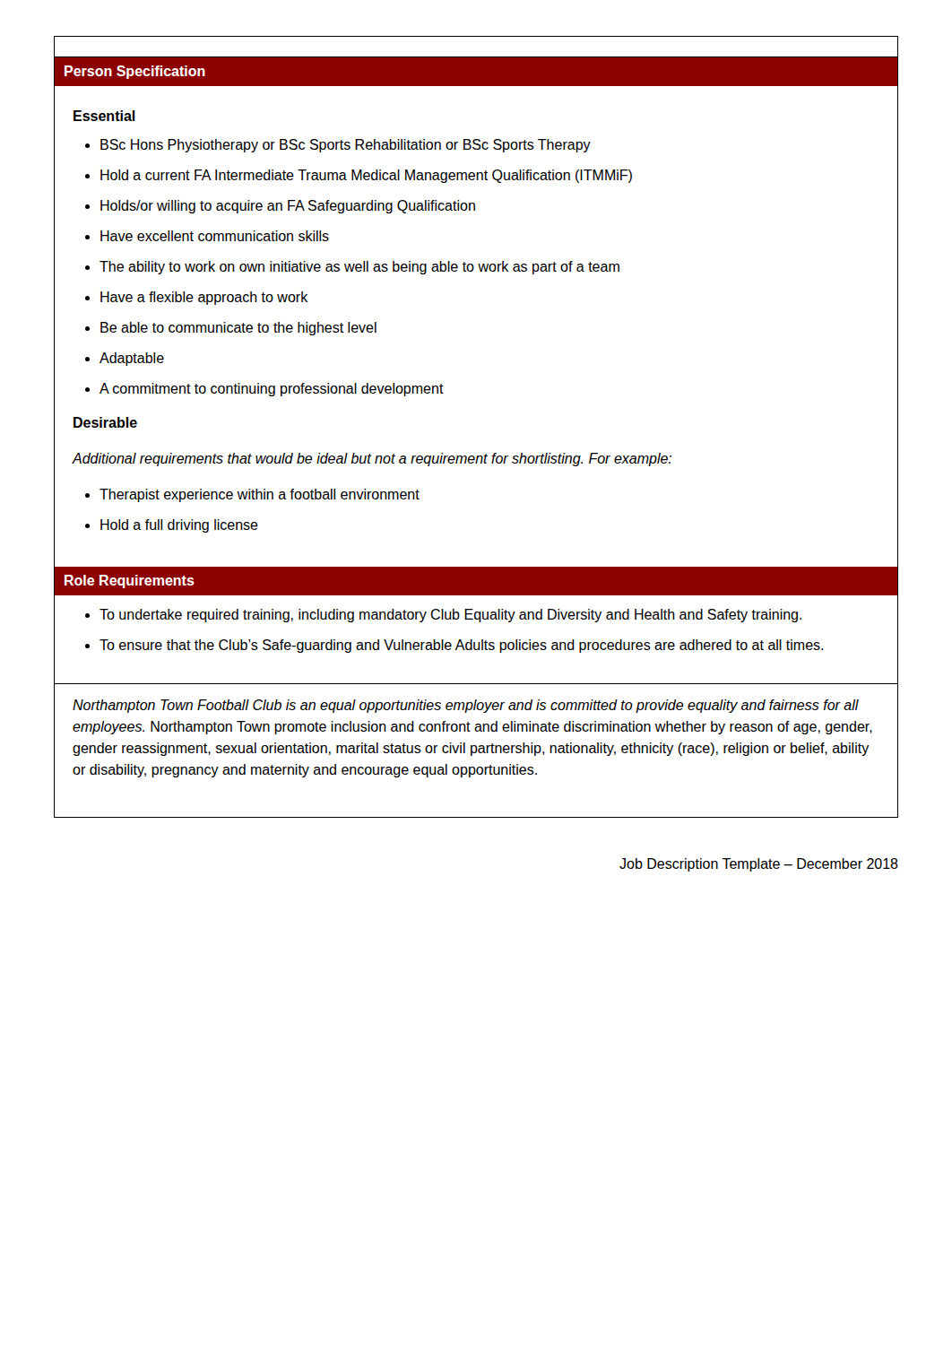Person Specification
Essential
BSc Hons Physiotherapy or BSc Sports Rehabilitation or BSc Sports Therapy
Hold a current FA Intermediate Trauma Medical Management Qualification (ITMMiF)
Holds/or willing to acquire an FA Safeguarding Qualification
Have excellent communication skills
The ability to work on own initiative as well as being able to work as part of a team
Have a flexible approach to work
Be able to communicate to the highest level
Adaptable
A commitment to continuing professional development
Desirable
Additional requirements that would be ideal but not a requirement for shortlisting. For example:
Therapist experience within a football environment
Hold a full driving license
Role Requirements
To undertake required training, including mandatory Club Equality and Diversity and Health and Safety training.
To ensure that the Club’s Safe-guarding and Vulnerable Adults policies and procedures are adhered to at all times.
Northampton Town Football Club is an equal opportunities employer and is committed to provide equality and fairness for all employees. Northampton Town promote inclusion and confront and eliminate discrimination whether by reason of age, gender, gender reassignment, sexual orientation, marital status or civil partnership, nationality, ethnicity (race), religion or belief, ability or disability, pregnancy and maternity and encourage equal opportunities.
Job Description Template – December 2018